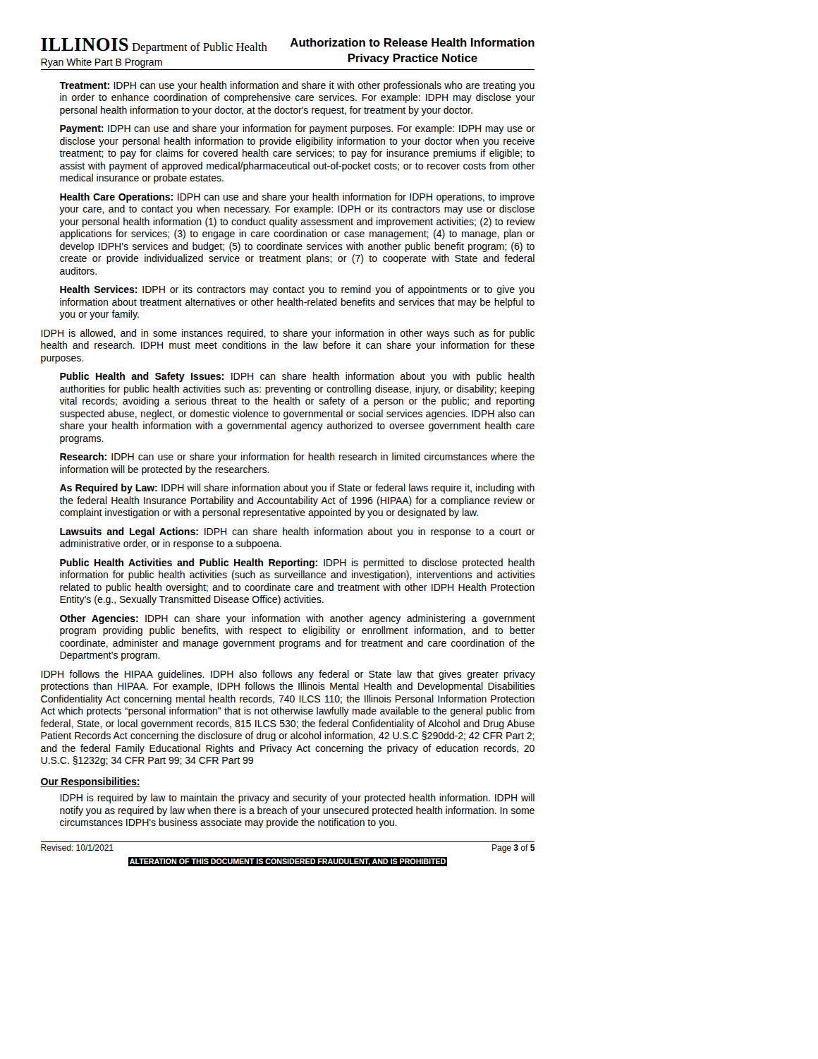ILLINOIS Department of Public Health
Ryan White Part B Program
Authorization to Release Health Information
Privacy Practice Notice
Treatment: IDPH can use your health information and share it with other professionals who are treating you in order to enhance coordination of comprehensive care services. For example: IDPH may disclose your personal health information to your doctor, at the doctor's request, for treatment by your doctor.
Payment: IDPH can use and share your information for payment purposes. For example: IDPH may use or disclose your personal health information to provide eligibility information to your doctor when you receive treatment; to pay for claims for covered health care services; to pay for insurance premiums if eligible; to assist with payment of approved medical/pharmaceutical out-of-pocket costs; or to recover costs from other medical insurance or probate estates.
Health Care Operations: IDPH can use and share your health information for IDPH operations, to improve your care, and to contact you when necessary. For example: IDPH or its contractors may use or disclose your personal health information (1) to conduct quality assessment and improvement activities; (2) to review applications for services; (3) to engage in care coordination or case management; (4) to manage, plan or develop IDPH's services and budget; (5) to coordinate services with another public benefit program; (6) to create or provide individualized service or treatment plans; or (7) to cooperate with State and federal auditors.
Health Services: IDPH or its contractors may contact you to remind you of appointments or to give you information about treatment alternatives or other health-related benefits and services that may be helpful to you or your family.
IDPH is allowed, and in some instances required, to share your information in other ways such as for public health and research. IDPH must meet conditions in the law before it can share your information for these purposes.
Public Health and Safety Issues: IDPH can share health information about you with public health authorities for public health activities such as: preventing or controlling disease, injury, or disability; keeping vital records; avoiding a serious threat to the health or safety of a person or the public; and reporting suspected abuse, neglect, or domestic violence to governmental or social services agencies. IDPH also can share your health information with a governmental agency authorized to oversee government health care programs.
Research: IDPH can use or share your information for health research in limited circumstances where the information will be protected by the researchers.
As Required by Law: IDPH will share information about you if State or federal laws require it, including with the federal Health Insurance Portability and Accountability Act of 1996 (HIPAA) for a compliance review or complaint investigation or with a personal representative appointed by you or designated by law.
Lawsuits and Legal Actions: IDPH can share health information about you in response to a court or administrative order, or in response to a subpoena.
Public Health Activities and Public Health Reporting: IDPH is permitted to disclose protected health information for public health activities (such as surveillance and investigation), interventions and activities related to public health oversight; and to coordinate care and treatment with other IDPH Health Protection Entity’s (e.g., Sexually Transmitted Disease Office) activities.
Other Agencies: IDPH can share your information with another agency administering a government program providing public benefits, with respect to eligibility or enrollment information, and to better coordinate, administer and manage government programs and for treatment and care coordination of the Department’s program.
IDPH follows the HIPAA guidelines. IDPH also follows any federal or State law that gives greater privacy protections than HIPAA. For example, IDPH follows the Illinois Mental Health and Developmental Disabilities Confidentiality Act concerning mental health records, 740 ILCS 110; the Illinois Personal Information Protection Act which protects “personal information” that is not otherwise lawfully made available to the general public from federal, State, or local government records, 815 ILCS 530; the federal Confidentiality of Alcohol and Drug Abuse Patient Records Act concerning the disclosure of drug or alcohol information, 42 U.S.C §290dd-2; 42 CFR Part 2; and the federal Family Educational Rights and Privacy Act concerning the privacy of education records, 20 U.S.C. §1232g; 34 CFR Part 99; 34 CFR Part 99
Our Responsibilities:
IDPH is required by law to maintain the privacy and security of your protected health information. IDPH will notify you as required by law when there is a breach of your unsecured protected health information. In some circumstances IDPH's business associate may provide the notification to you.
Revised: 10/1/2021
Page 3 of 5
ALTERATION OF THIS DOCUMENT IS CONSIDERED FRAUDULENT, AND IS PROHIBITED